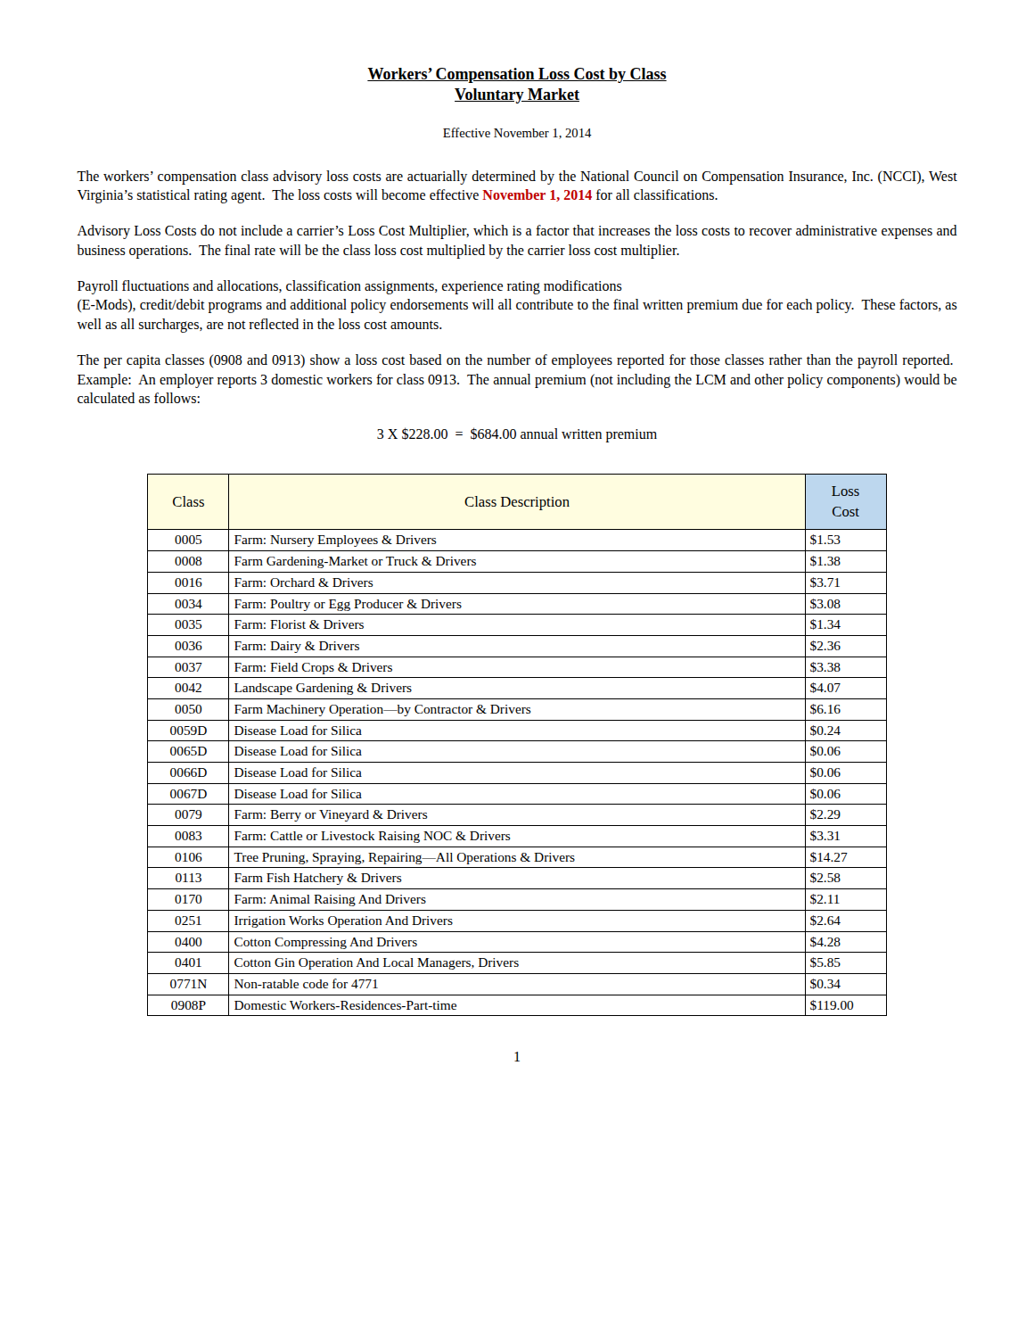Workers’ Compensation Loss Cost by Class
Voluntary Market
Effective November 1, 2014
The workers’ compensation class advisory loss costs are actuarially determined by the National Council on Compensation Insurance, Inc. (NCCI), West Virginia’s statistical rating agent. The loss costs will become effective November 1, 2014 for all classifications.
Advisory Loss Costs do not include a carrier’s Loss Cost Multiplier, which is a factor that increases the loss costs to recover administrative expenses and business operations. The final rate will be the class loss cost multiplied by the carrier loss cost multiplier.
Payroll fluctuations and allocations, classification assignments, experience rating modifications
(E-Mods), credit/debit programs and additional policy endorsements will all contribute to the final written premium due for each policy. These factors, as well as all surcharges, are not reflected in the loss cost amounts.
The per capita classes (0908 and 0913) show a loss cost based on the number of employees reported for those classes rather than the payroll reported. Example: An employer reports 3 domestic workers for class 0913. The annual premium (not including the LCM and other policy components) would be calculated as follows:
3 X $228.00 = $684.00 annual written premium
| Class | Class Description | Loss Cost |
| --- | --- | --- |
| 0005 | Farm: Nursery Employees & Drivers | $1.53 |
| 0008 | Farm Gardening-Market or Truck & Drivers | $1.38 |
| 0016 | Farm: Orchard & Drivers | $3.71 |
| 0034 | Farm: Poultry or Egg Producer & Drivers | $3.08 |
| 0035 | Farm: Florist & Drivers | $1.34 |
| 0036 | Farm: Dairy & Drivers | $2.36 |
| 0037 | Farm: Field Crops & Drivers | $3.38 |
| 0042 | Landscape Gardening & Drivers | $4.07 |
| 0050 | Farm Machinery Operation—by Contractor & Drivers | $6.16 |
| 0059D | Disease Load for Silica | $0.24 |
| 0065D | Disease Load for Silica | $0.06 |
| 0066D | Disease Load for Silica | $0.06 |
| 0067D | Disease Load for Silica | $0.06 |
| 0079 | Farm: Berry or Vineyard & Drivers | $2.29 |
| 0083 | Farm: Cattle or Livestock Raising NOC & Drivers | $3.31 |
| 0106 | Tree Pruning, Spraying, Repairing—All Operations & Drivers | $14.27 |
| 0113 | Farm Fish Hatchery & Drivers | $2.58 |
| 0170 | Farm: Animal Raising And Drivers | $2.11 |
| 0251 | Irrigation Works Operation And Drivers | $2.64 |
| 0400 | Cotton Compressing And Drivers | $4.28 |
| 0401 | Cotton Gin Operation And Local Managers, Drivers | $5.85 |
| 0771N | Non-ratable code for 4771 | $0.34 |
| 0908P | Domestic Workers-Residences-Part-time | $119.00 |
1